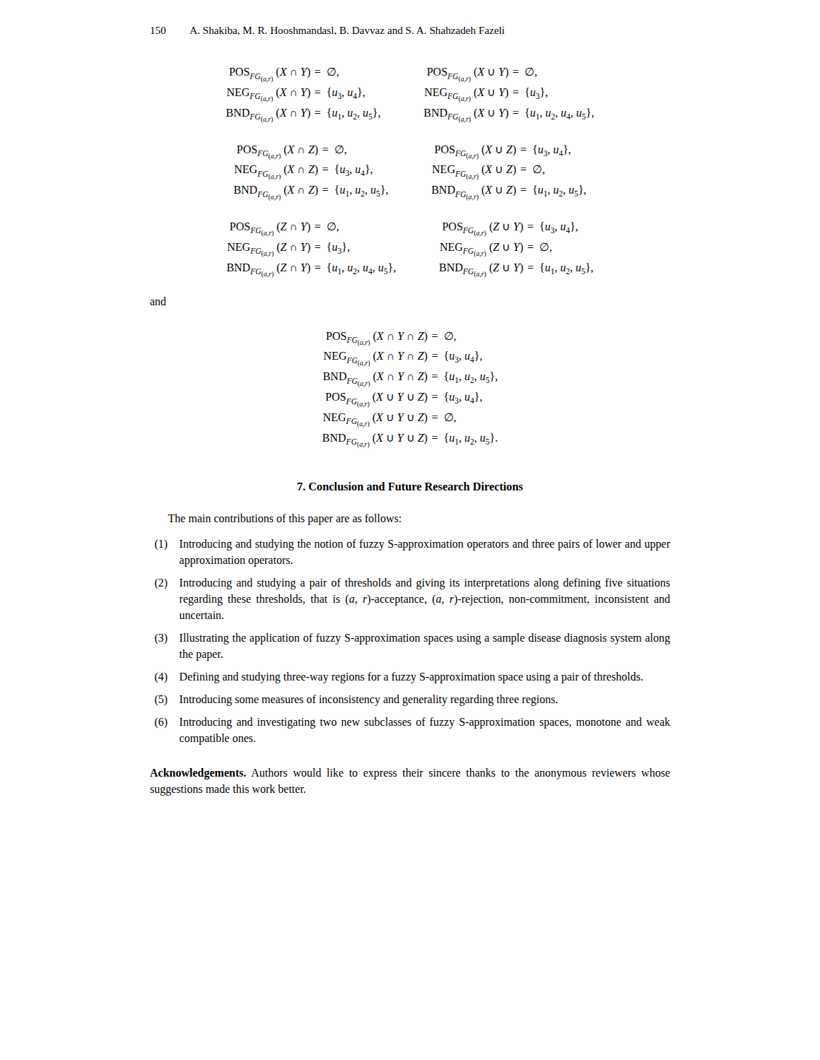150 A. Shakiba, M. R. Hooshmandasl, B. Davvaz and S. A. Shahzadeh Fazeli
| POS FG ( a , r ) ( X ∩ Y ) | = | ∅, | | POS FG ( a , r ) ( X ∪ Y ) | = | ∅, |
| NEG FG ( a , r ) ( X ∩ Y ) | = | { u 3 , u 4 }, | | NEG FG ( a , r ) ( X ∪ Y ) | = | { u 3 }, |
| BND FG ( a , r ) ( X ∩ Y ) | = | { u 1 , u 2 , u 5 }, | | BND FG ( a , r ) ( X ∪ Y ) | = | { u 1 , u 2 , u 4 , u 5 }, |
| POS FG ( a , r ) ( X ∩ Z ) | = | ∅, | | POS FG ( a , r ) ( X ∪ Z ) | = | { u 3 , u 4 }, |
| NEG FG ( a , r ) ( X ∩ Z ) | = | { u 3 , u 4 }, | | NEG FG ( a , r ) ( X ∪ Z ) | = | ∅, |
| BND FG ( a , r ) ( X ∩ Z ) | = | { u 1 , u 2 , u 5 }, | | BND FG ( a , r ) ( X ∪ Z ) | = | { u 1 , u 2 , u 5 }, |
| POS FG ( a , r ) ( Z ∩ Y ) | = | ∅, | | POS FG ( a , r ) ( Z ∪ Y ) | = | { u 3 , u 4 }, |
| NEG FG ( a , r ) ( Z ∩ Y ) | = | { u 3 }, | | NEG FG ( a , r ) ( Z ∪ Y ) | = | ∅, |
| BND FG ( a , r ) ( Z ∩ Y ) | = | { u 1 , u 2 , u 4 , u 5 }, | | BND FG ( a , r ) ( Z ∪ Y ) | = | { u 1 , u 2 , u 5 }, |
and
| POS FG ( a , r ) ( X ∩ Y ∩ Z ) | = | ∅, |
| NEG FG ( a , r ) ( X ∩ Y ∩ Z ) | = | { u 3 , u 4 }, |
| BND FG ( a , r ) ( X ∩ Y ∩ Z ) | = | { u 1 , u 2 , u 5 }, |
| POS FG ( a , r ) ( X ∪ Y ∪ Z ) | = | { u 3 , u 4 }, |
| NEG FG ( a , r ) ( X ∪ Y ∪ Z ) | = | ∅, |
| BND FG ( a , r ) ( X ∪ Y ∪ Z ) | = | { u 1 , u 2 , u 5 }. |
7. Conclusion and Future Research Directions
The main contributions of this paper are as follows:
Introducing and studying the notion of fuzzy S-approximation operators and three pairs of lower and upper approximation operators.
Introducing and studying a pair of thresholds and giving its interpretations along defining five situations regarding these thresholds, that is (a, r)-acceptance, (a, r)-rejection, non-commitment, inconsistent and uncertain.
Illustrating the application of fuzzy S-approximation spaces using a sample disease diagnosis system along the paper.
Defining and studying three-way regions for a fuzzy S-approximation space using a pair of thresholds.
Introducing some measures of inconsistency and generality regarding three regions.
Introducing and investigating two new subclasses of fuzzy S-approximation spaces, monotone and weak compatible ones.
Acknowledgements. Authors would like to express their sincere thanks to the anonymous reviewers whose suggestions made this work better.